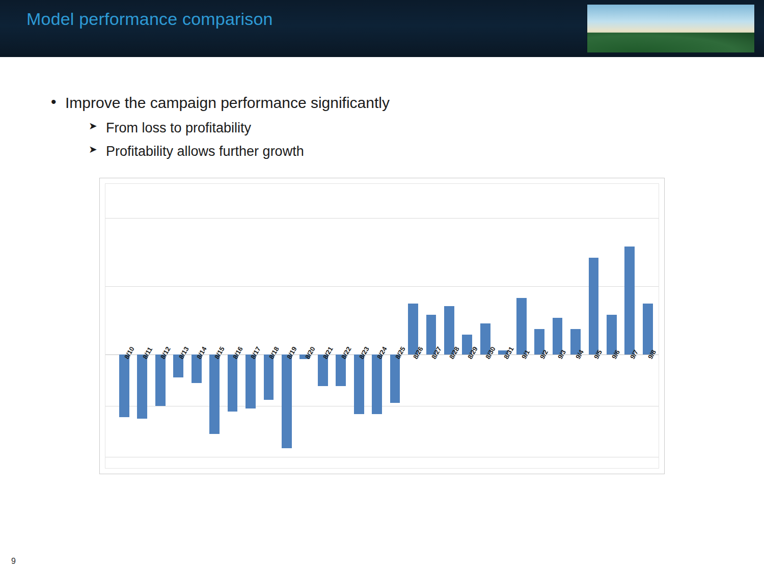Model performance comparison
Improve the campaign performance significantly
From loss to profitability
Profitability allows further growth
8/10
8/11
8/12
8/13
8/14
8/15
8/16
8/17
8/18
8/19
8/20
8/21
8/22
8/23
8/24
8/25
8/26
8/27
8/28
8/29
8/30
8/31
9/1
9/2
9/3
9/4
9/5
9/6
9/7
9/8
9